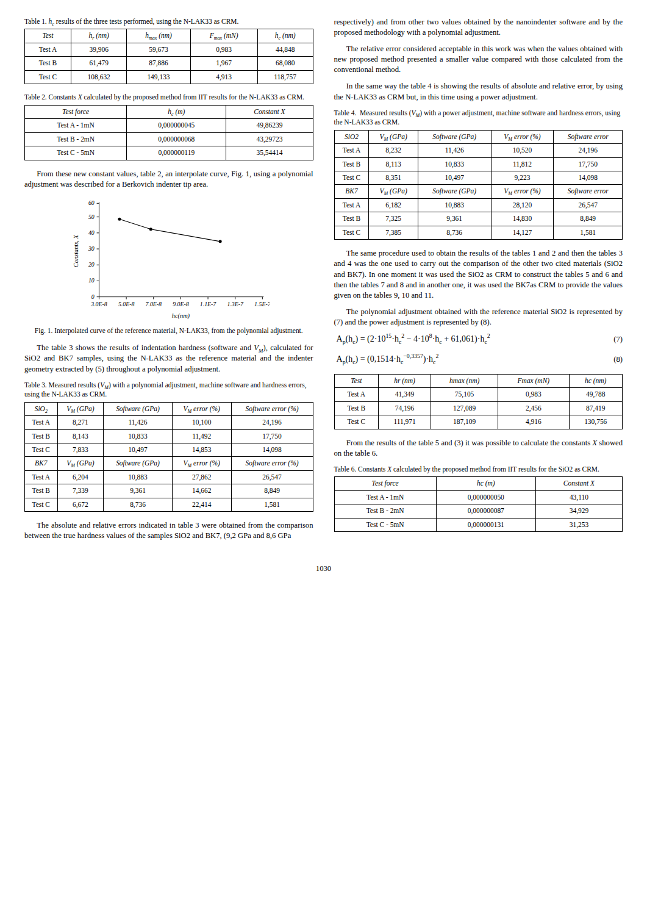Table 1. hc results of the three tests performed, using the N-LAK33 as CRM.
| Test | h r (nm) | h max (nm) | F max (mN) | h c (nm) |
| --- | --- | --- | --- | --- |
| Test A | 39,906 | 59,673 | 0,983 | 44,848 |
| Test B | 61,479 | 87,886 | 1,967 | 68,080 |
| Test C | 108,632 | 149,133 | 4,913 | 118,757 |
Table 2. Constants X calculated by the proposed method from IIT results for the N-LAK33 as CRM.
| Test force | h c (m) | Constant X |
| --- | --- | --- |
| Test A - 1mN | 0,000000045 | 49,86239 |
| Test B - 2mN | 0,000000068 | 43,29723 |
| Test C - 5mN | 0,000000119 | 35,54414 |
From these new constant values, table 2, an interpolate curve, Fig. 1, using a polynomial adjustment was described for a Berkovich indenter tip area.
0 10 20 30 40 50 60 3.0E-8 5.0E-8 7.0E-8 9.0E-8 1.1E-7 1.3E-7 1.5E-7 Constants, X hc(nm)
Fig. 1. Interpolated curve of the reference material, N-LAK33, from the polynomial adjustment.
The table 3 shows the results of indentation hardness (software and VM), calculated for SiO2 and BK7 samples, using the N-LAK33 as the reference material and the indenter geometry extracted by (5) throughout a polynomial adjustment.
Table 3. Measured results (VM) with a polynomial adjustment, machine software and hardness errors, using the N-LAK33 as CRM.
| SiO 2 | V M (GPa) | Software (GPa) | V M error (%) | Software error (%) |
| --- | --- | --- | --- | --- |
| Test A | 8,271 | 11,426 | 10,100 | 24,196 |
| Test B | 8,143 | 10,833 | 11,492 | 17,750 |
| Test C | 7,833 | 10,497 | 14,853 | 14,098 |
| BK7 | V M (GPa) | Software (GPa) | V M error (%) | Software error (%) |
| Test A | 6,204 | 10,883 | 27,862 | 26,547 |
| Test B | 7,339 | 9,361 | 14,662 | 8,849 |
| Test C | 6,672 | 8,736 | 22,414 | 1,581 |
The absolute and relative errors indicated in table 3 were obtained from the comparison between the true hardness values of the samples SiO2 and BK7, (9,2 GPa and 8,6 GPa
respectively) and from other two values obtained by the nanoindenter software and by the proposed methodology with a polynomial adjustment.
The relative error considered acceptable in this work was when the values obtained with new proposed method presented a smaller value compared with those calculated from the conventional method.
In the same way the table 4 is showing the results of absolute and relative error, by using the N-LAK33 as CRM but, in this time using a power adjustment.
Table 4. Measured results (VM) with a power adjustment, machine software and hardness errors, using the N-LAK33 as CRM.
| SiO2 | V M (GPa) | Software (GPa) | V M error (%) | Software error |
| --- | --- | --- | --- | --- |
| Test A | 8,232 | 11,426 | 10,520 | 24,196 |
| Test B | 8,113 | 10,833 | 11,812 | 17,750 |
| Test C | 8,351 | 10,497 | 9,223 | 14,098 |
| BK7 | V M (GPa) | Software (GPa) | V M error (%) | Software error |
| Test A | 6,182 | 10,883 | 28,120 | 26,547 |
| Test B | 7,325 | 9,361 | 14,830 | 8,849 |
| Test C | 7,385 | 8,736 | 14,127 | 1,581 |
The same procedure used to obtain the results of the tables 1 and 2 and then the tables 3 and 4 was the one used to carry out the comparison of the other two cited materials (SiO2 and BK7). In one moment it was used the SiO2 as CRM to construct the tables 5 and 6 and then the tables 7 and 8 and in another one, it was used the BK7as CRM to provide the values given on the tables 9, 10 and 11.
The polynomial adjustment obtained with the reference material SiO2 is represented by (7) and the power adjustment is represented by (8).
Ap(hc) = (2·1015·hc2 − 4·108·hc + 61,061)·hc2
(7)
Ap(hc) = (0,1514·hc−0,3357)·hc2
(8)
| Test | hr (nm) | hmax (nm) | Fmax (mN) | hc (nm) |
| --- | --- | --- | --- | --- |
| Test A | 41,349 | 75,105 | 0,983 | 49,788 |
| Test B | 74,196 | 127,089 | 2,456 | 87,419 |
| Test C | 111,971 | 187,109 | 4,916 | 130,756 |
From the results of the table 5 and (3) it was possible to calculate the constants X showed on the table 6.
Table 6. Constants X calculated by the proposed method from IIT results for the SiO2 as CRM.
| Test force | hc (m) | Constant X |
| --- | --- | --- |
| Test A - 1mN | 0,000000050 | 43,110 |
| Test B - 2mN | 0,000000087 | 34,929 |
| Test C - 5mN | 0,000000131 | 31,253 |
1030